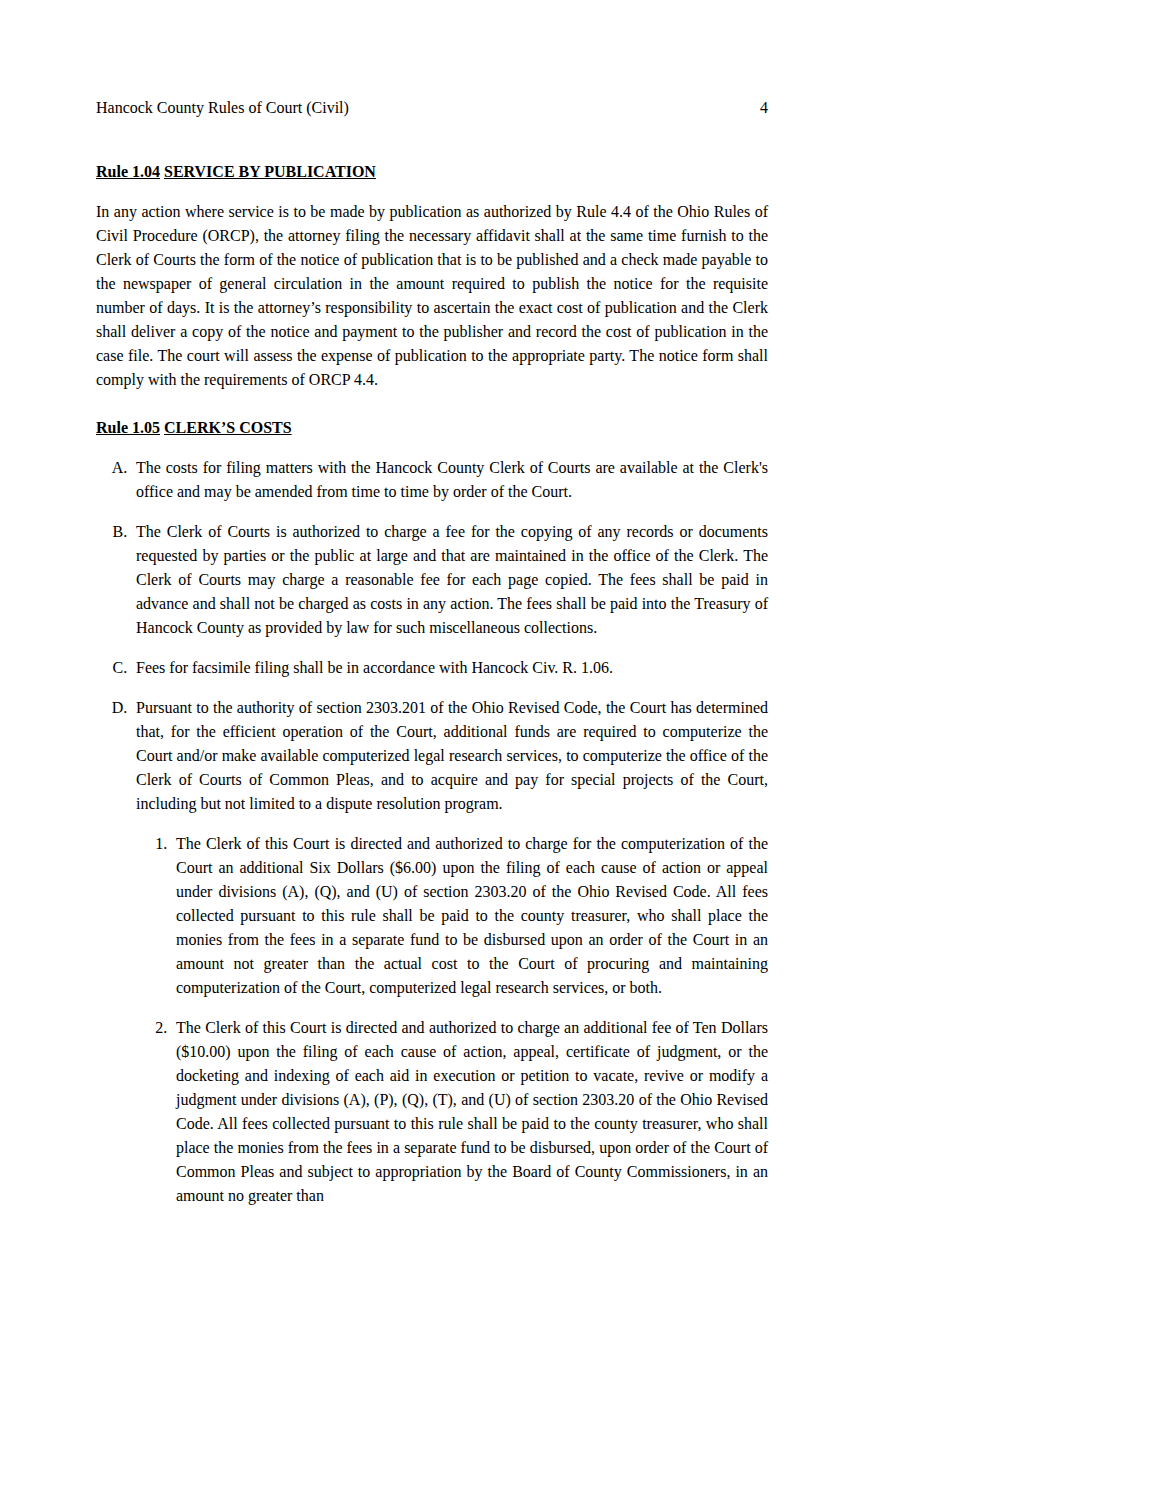Hancock County Rules of Court (Civil) 4
Rule 1.04 SERVICE BY PUBLICATION
In any action where service is to be made by publication as authorized by Rule 4.4 of the Ohio Rules of Civil Procedure (ORCP), the attorney filing the necessary affidavit shall at the same time furnish to the Clerk of Courts the form of the notice of publication that is to be published and a check made payable to the newspaper of general circulation in the amount required to publish the notice for the requisite number of days. It is the attorney’s responsibility to ascertain the exact cost of publication and the Clerk shall deliver a copy of the notice and payment to the publisher and record the cost of publication in the case file. The court will assess the expense of publication to the appropriate party. The notice form shall comply with the requirements of ORCP 4.4.
Rule 1.05 CLERK’S COSTS
The costs for filing matters with the Hancock County Clerk of Courts are available at the Clerk's office and may be amended from time to time by order of the Court.
The Clerk of Courts is authorized to charge a fee for the copying of any records or documents requested by parties or the public at large and that are maintained in the office of the Clerk. The Clerk of Courts may charge a reasonable fee for each page copied. The fees shall be paid in advance and shall not be charged as costs in any action. The fees shall be paid into the Treasury of Hancock County as provided by law for such miscellaneous collections.
Fees for facsimile filing shall be in accordance with Hancock Civ. R. 1.06.
Pursuant to the authority of section 2303.201 of the Ohio Revised Code, the Court has determined that, for the efficient operation of the Court, additional funds are required to computerize the Court and/or make available computerized legal research services, to computerize the office of the Clerk of Courts of Common Pleas, and to acquire and pay for special projects of the Court, including but not limited to a dispute resolution program.
The Clerk of this Court is directed and authorized to charge for the computerization of the Court an additional Six Dollars ($6.00) upon the filing of each cause of action or appeal under divisions (A), (Q), and (U) of section 2303.20 of the Ohio Revised Code. All fees collected pursuant to this rule shall be paid to the county treasurer, who shall place the monies from the fees in a separate fund to be disbursed upon an order of the Court in an amount not greater than the actual cost to the Court of procuring and maintaining computerization of the Court, computerized legal research services, or both.
The Clerk of this Court is directed and authorized to charge an additional fee of Ten Dollars ($10.00) upon the filing of each cause of action, appeal, certificate of judgment, or the docketing and indexing of each aid in execution or petition to vacate, revive or modify a judgment under divisions (A), (P), (Q), (T), and (U) of section 2303.20 of the Ohio Revised Code. All fees collected pursuant to this rule shall be paid to the county treasurer, who shall place the monies from the fees in a separate fund to be disbursed, upon order of the Court of Common Pleas and subject to appropriation by the Board of County Commissioners, in an amount no greater than